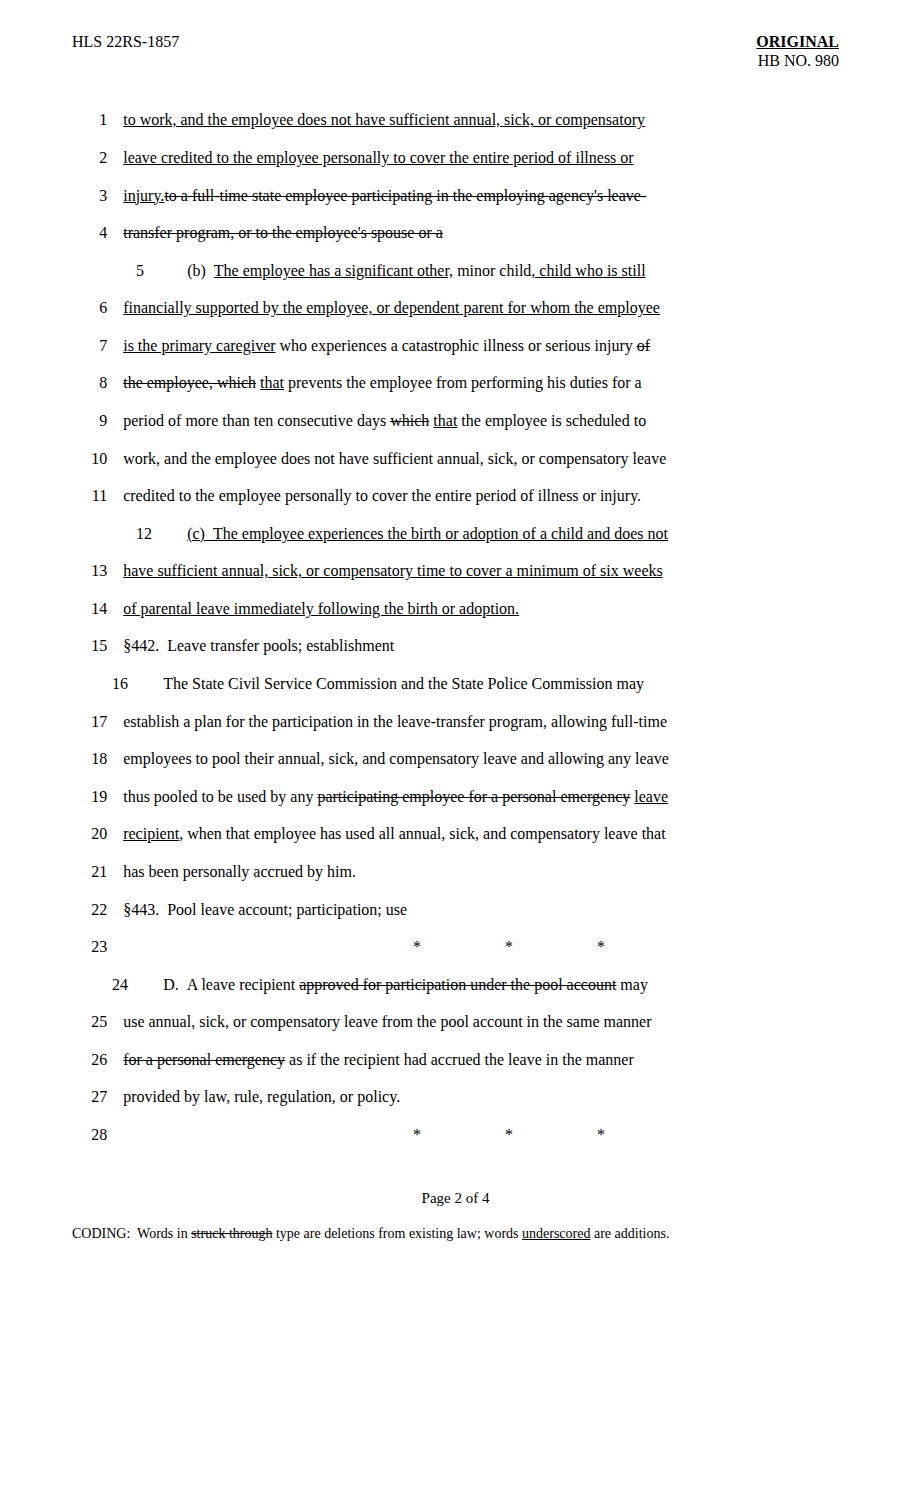HLS 22RS-1857
ORIGINAL
HB NO. 980
to work, and the employee does not have sufficient annual, sick, or compensatory
leave credited to the employee personally to cover the entire period of illness or
injury. to a full-time state employee participating in the employing agency's leave-
transfer program, or to the employee's spouse or a
(b) The employee has a significant other, minor child, child who is still
financially supported by the employee, or dependent parent for whom the employee
is the primary caregiver who experiences a catastrophic illness or serious injury of
the employee, which that prevents the employee from performing his duties for a
period of more than ten consecutive days which that the employee is scheduled to
work, and the employee does not have sufficient annual, sick, or compensatory leave
credited to the employee personally to cover the entire period of illness or injury.
(c) The employee experiences the birth or adoption of a child and does not
have sufficient annual, sick, or compensatory time to cover a minimum of six weeks
of parental leave immediately following the birth or adoption.
§442. Leave transfer pools; establishment
The State Civil Service Commission and the State Police Commission may
establish a plan for the participation in the leave-transfer program, allowing full-time
employees to pool their annual, sick, and compensatory leave and allowing any leave
thus pooled to be used by any participating employee for a personal emergency leave
recipient, when that employee has used all annual, sick, and compensatory leave that
has been personally accrued by him.
§443. Pool leave account; participation; use
* * *
D. A leave recipient approved for participation under the pool account may
use annual, sick, or compensatory leave from the pool account in the same manner
for a personal emergency as if the recipient had accrued the leave in the manner
provided by law, rule, regulation, or policy.
* * *
Page 2 of 4
CODING: Words in struck through type are deletions from existing law; words underscored are additions.